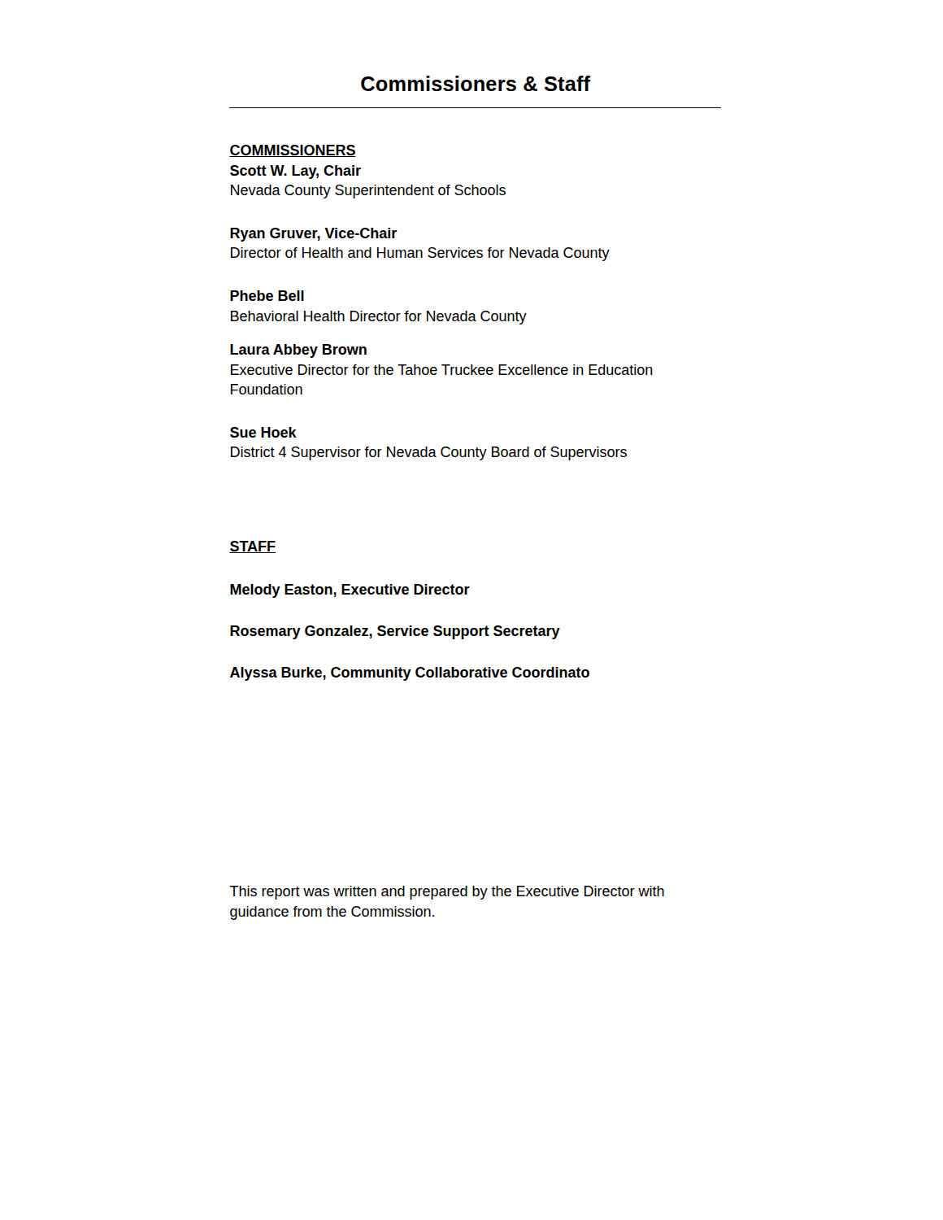Commissioners & Staff
COMMISSIONERS
Scott W. Lay, Chair
Nevada County Superintendent of Schools
Ryan Gruver, Vice-Chair
Director of Health and Human Services for Nevada County
Phebe Bell
Behavioral Health Director for Nevada County
Laura Abbey Brown
Executive Director for the Tahoe Truckee Excellence in Education Foundation
Sue Hoek
District 4 Supervisor for Nevada County Board of Supervisors
STAFF
Melody Easton, Executive Director
Rosemary Gonzalez, Service Support Secretary
Alyssa Burke, Community Collaborative Coordinato
This report was written and prepared by the Executive Director with guidance from the Commission.